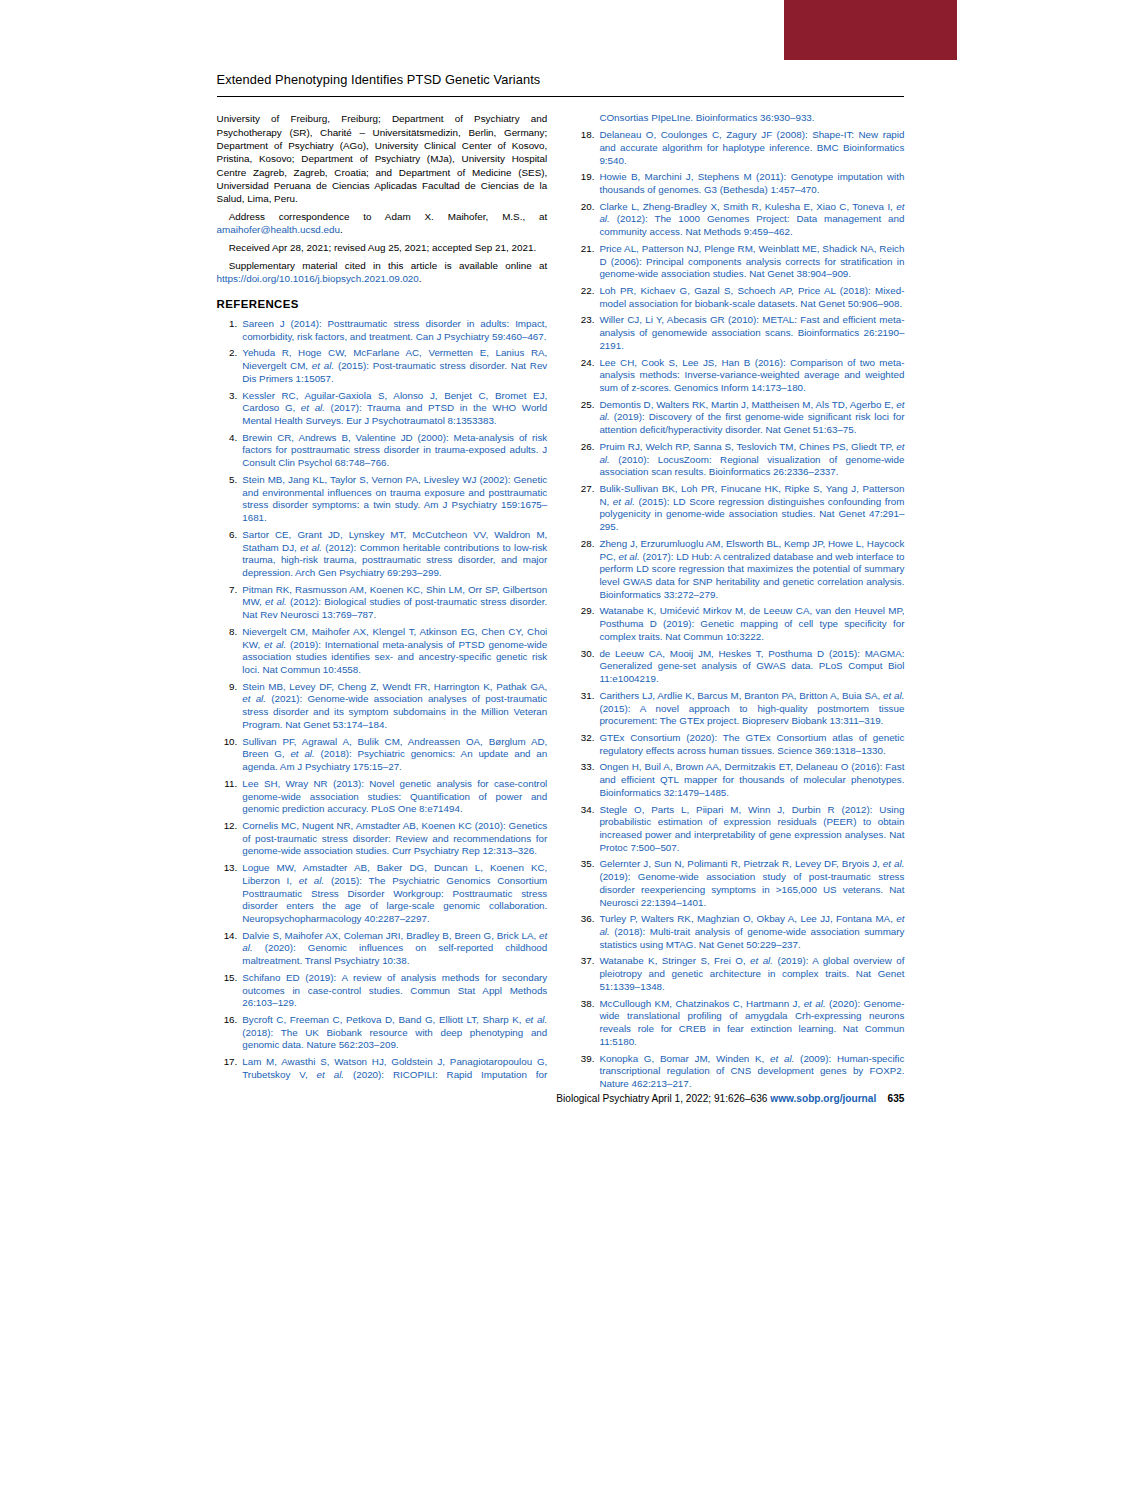Biological
Psychiatry
Extended Phenotyping Identifies PTSD Genetic Variants
University of Freiburg, Freiburg; Department of Psychiatry and Psychotherapy (SR), Charité – Universitätsmedizin, Berlin, Germany; Department of Psychiatry (AGo), University Clinical Center of Kosovo, Pristina, Kosovo; Department of Psychiatry (MJa), University Hospital Centre Zagreb, Zagreb, Croatia; and Department of Medicine (SES), Universidad Peruana de Ciencias Aplicadas Facultad de Ciencias de la Salud, Lima, Peru.
Address correspondence to Adam X. Maihofer, M.S., at amaihofer@health.ucsd.edu.
Received Apr 28, 2021; revised Aug 25, 2021; accepted Sep 21, 2021.
Supplementary material cited in this article is available online at https://doi.org/10.1016/j.biopsych.2021.09.020.
REFERENCES
Sareen J (2014): Posttraumatic stress disorder in adults: Impact, comorbidity, risk factors, and treatment. Can J Psychiatry 59:460–467.
Yehuda R, Hoge CW, McFarlane AC, Vermetten E, Lanius RA, Nievergelt CM, et al. (2015): Post-traumatic stress disorder. Nat Rev Dis Primers 1:15057.
Kessler RC, Aguilar-Gaxiola S, Alonso J, Benjet C, Bromet EJ, Cardoso G, et al. (2017): Trauma and PTSD in the WHO World Mental Health Surveys. Eur J Psychotraumatol 8:1353383.
Brewin CR, Andrews B, Valentine JD (2000): Meta-analysis of risk factors for posttraumatic stress disorder in trauma-exposed adults. J Consult Clin Psychol 68:748–766.
Stein MB, Jang KL, Taylor S, Vernon PA, Livesley WJ (2002): Genetic and environmental influences on trauma exposure and posttraumatic stress disorder symptoms: a twin study. Am J Psychiatry 159:1675–1681.
Sartor CE, Grant JD, Lynskey MT, McCutcheon VV, Waldron M, Statham DJ, et al. (2012): Common heritable contributions to low-risk trauma, high-risk trauma, posttraumatic stress disorder, and major depression. Arch Gen Psychiatry 69:293–299.
Pitman RK, Rasmusson AM, Koenen KC, Shin LM, Orr SP, Gilbertson MW, et al. (2012): Biological studies of post-traumatic stress disorder. Nat Rev Neurosci 13:769–787.
Nievergelt CM, Maihofer AX, Klengel T, Atkinson EG, Chen CY, Choi KW, et al. (2019): International meta-analysis of PTSD genome-wide association studies identifies sex- and ancestry-specific genetic risk loci. Nat Commun 10:4558.
Stein MB, Levey DF, Cheng Z, Wendt FR, Harrington K, Pathak GA, et al. (2021): Genome-wide association analyses of post-traumatic stress disorder and its symptom subdomains in the Million Veteran Program. Nat Genet 53:174–184.
Sullivan PF, Agrawal A, Bulik CM, Andreassen OA, Børglum AD, Breen G, et al. (2018): Psychiatric genomics: An update and an agenda. Am J Psychiatry 175:15–27.
Lee SH, Wray NR (2013): Novel genetic analysis for case-control genome-wide association studies: Quantification of power and genomic prediction accuracy. PLoS One 8:e71494.
Cornelis MC, Nugent NR, Amstadter AB, Koenen KC (2010): Genetics of post-traumatic stress disorder: Review and recommendations for genome-wide association studies. Curr Psychiatry Rep 12:313–326.
Logue MW, Amstadter AB, Baker DG, Duncan L, Koenen KC, Liberzon I, et al. (2015): The Psychiatric Genomics Consortium Posttraumatic Stress Disorder Workgroup: Posttraumatic stress disorder enters the age of large-scale genomic collaboration. Neuropsychopharmacology 40:2287–2297.
Dalvie S, Maihofer AX, Coleman JRI, Bradley B, Breen G, Brick LA, et al. (2020): Genomic influences on self-reported childhood maltreatment. Transl Psychiatry 10:38.
Schifano ED (2019): A review of analysis methods for secondary outcomes in case-control studies. Commun Stat Appl Methods 26:103–129.
Bycroft C, Freeman C, Petkova D, Band G, Elliott LT, Sharp K, et al. (2018): The UK Biobank resource with deep phenotyping and genomic data. Nature 562:203–209.
Lam M, Awasthi S, Watson HJ, Goldstein J, Panagiotaropoulou G, Trubetskoy V, et al. (2020): RICOPILI: Rapid Imputation for COnsortias PIpeLIne. Bioinformatics 36:930–933.
Delaneau O, Coulonges C, Zagury JF (2008): Shape-IT: New rapid and accurate algorithm for haplotype inference. BMC Bioinformatics 9:540.
Howie B, Marchini J, Stephens M (2011): Genotype imputation with thousands of genomes. G3 (Bethesda) 1:457–470.
Clarke L, Zheng-Bradley X, Smith R, Kulesha E, Xiao C, Toneva I, et al. (2012): The 1000 Genomes Project: Data management and community access. Nat Methods 9:459–462.
Price AL, Patterson NJ, Plenge RM, Weinblatt ME, Shadick NA, Reich D (2006): Principal components analysis corrects for stratification in genome-wide association studies. Nat Genet 38:904–909.
Loh PR, Kichaev G, Gazal S, Schoech AP, Price AL (2018): Mixed-model association for biobank-scale datasets. Nat Genet 50:906–908.
Willer CJ, Li Y, Abecasis GR (2010): METAL: Fast and efficient meta-analysis of genomewide association scans. Bioinformatics 26:2190–2191.
Lee CH, Cook S, Lee JS, Han B (2016): Comparison of two meta-analysis methods: Inverse-variance-weighted average and weighted sum of z-scores. Genomics Inform 14:173–180.
Demontis D, Walters RK, Martin J, Mattheisen M, Als TD, Agerbo E, et al. (2019): Discovery of the first genome-wide significant risk loci for attention deficit/hyperactivity disorder. Nat Genet 51:63–75.
Pruim RJ, Welch RP, Sanna S, Teslovich TM, Chines PS, Gliedt TP, et al. (2010): LocusZoom: Regional visualization of genome-wide association scan results. Bioinformatics 26:2336–2337.
Bulik-Sullivan BK, Loh PR, Finucane HK, Ripke S, Yang J, Patterson N, et al. (2015): LD Score regression distinguishes confounding from polygenicity in genome-wide association studies. Nat Genet 47:291–295.
Zheng J, Erzurumluoglu AM, Elsworth BL, Kemp JP, Howe L, Haycock PC, et al. (2017): LD Hub: A centralized database and web interface to perform LD score regression that maximizes the potential of summary level GWAS data for SNP heritability and genetic correlation analysis. Bioinformatics 33:272–279.
Watanabe K, Umićević Mirkov M, de Leeuw CA, van den Heuvel MP, Posthuma D (2019): Genetic mapping of cell type specificity for complex traits. Nat Commun 10:3222.
de Leeuw CA, Mooij JM, Heskes T, Posthuma D (2015): MAGMA: Generalized gene-set analysis of GWAS data. PLoS Comput Biol 11:e1004219.
Carithers LJ, Ardlie K, Barcus M, Branton PA, Britton A, Buia SA, et al. (2015): A novel approach to high-quality postmortem tissue procurement: The GTEx project. Biopreserv Biobank 13:311–319.
GTEx Consortium (2020): The GTEx Consortium atlas of genetic regulatory effects across human tissues. Science 369:1318–1330.
Ongen H, Buil A, Brown AA, Dermitzakis ET, Delaneau O (2016): Fast and efficient QTL mapper for thousands of molecular phenotypes. Bioinformatics 32:1479–1485.
Stegle O, Parts L, Piipari M, Winn J, Durbin R (2012): Using probabilistic estimation of expression residuals (PEER) to obtain increased power and interpretability of gene expression analyses. Nat Protoc 7:500–507.
Gelernter J, Sun N, Polimanti R, Pietrzak R, Levey DF, Bryois J, et al. (2019): Genome-wide association study of post-traumatic stress disorder reexperiencing symptoms in >165,000 US veterans. Nat Neurosci 22:1394–1401.
Turley P, Walters RK, Maghzian O, Okbay A, Lee JJ, Fontana MA, et al. (2018): Multi-trait analysis of genome-wide association summary statistics using MTAG. Nat Genet 50:229–237.
Watanabe K, Stringer S, Frei O, et al. (2019): A global overview of pleiotropy and genetic architecture in complex traits. Nat Genet 51:1339–1348.
McCullough KM, Chatzinakos C, Hartmann J, et al. (2020): Genome-wide translational profiling of amygdala Crh-expressing neurons reveals role for CREB in fear extinction learning. Nat Commun 11:5180.
Konopka G, Bomar JM, Winden K, et al. (2009): Human-specific transcriptional regulation of CNS development genes by FOXP2. Nature 462:213–217.
Biological Psychiatry April 1, 2022; 91:626–636 www.sobp.org/journal 635